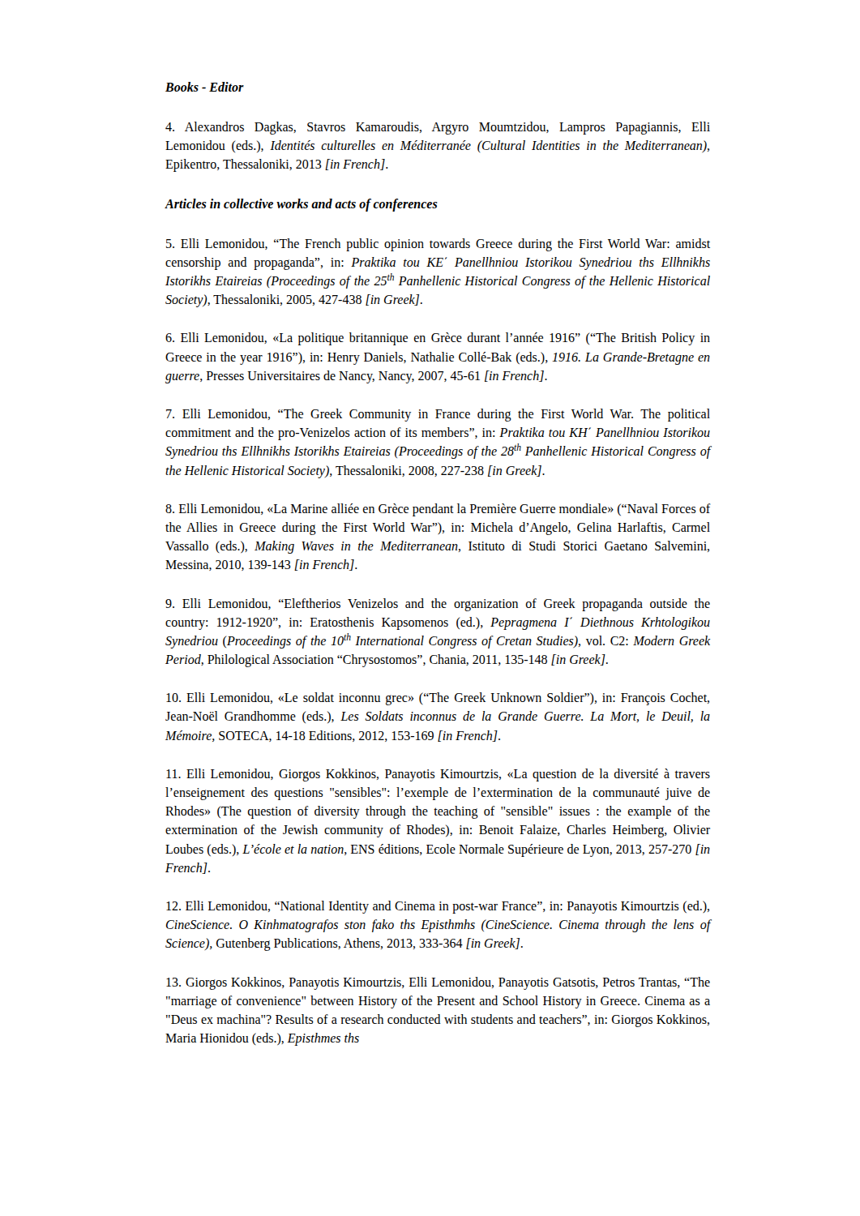Books - Editor
4. Alexandros Dagkas, Stavros Kamaroudis, Argyro Moumtzidou, Lampros Papagiannis, Elli Lemonidou (eds.), Identités culturelles en Méditerranée (Cultural Identities in the Mediterranean), Epikentro, Thessaloniki, 2013 [in French].
Articles in collective works and acts of conferences
5. Elli Lemonidou, “The French public opinion towards Greece during the First World War: amidst censorship and propaganda”, in: Praktika tou KE΄ Panellhniou Istorikou Synedriou ths Ellhnikhs Istorikhs Etaireias (Proceedings of the 25th Panhellenic Historical Congress of the Hellenic Historical Society), Thessaloniki, 2005, 427-438 [in Greek].
6. Elli Lemonidou, «La politique britannique en Grèce durant l’année 1916” (“The British Policy in Greece in the year 1916”), in: Henry Daniels, Nathalie Collé-Bak (eds.), 1916. La Grande-Bretagne en guerre, Presses Universitaires de Nancy, Nancy, 2007, 45-61 [in French].
7. Elli Lemonidou, “The Greek Community in France during the First World War. The political commitment and the pro-Venizelos action of its members”, in: Praktika tou KH΄ Panellhniou Istorikou Synedriou ths Ellhnikhs Istorikhs Etaireias (Proceedings of the 28th Panhellenic Historical Congress of the Hellenic Historical Society), Thessaloniki, 2008, 227-238 [in Greek].
8. Elli Lemonidou, «La Marine alliée en Grèce pendant la Première Guerre mondiale» (“Naval Forces of the Allies in Greece during the First World War”), in: Michela d’Angelo, Gelina Harlaftis, Carmel Vassallo (eds.), Making Waves in the Mediterranean, Istituto di Studi Storici Gaetano Salvemini, Messina, 2010, 139-143 [in French].
9. Elli Lemonidou, “Eleftherios Venizelos and the organization of Greek propaganda outside the country: 1912-1920”, in: Eratosthenis Kapsomenos (ed.), Pepragmena I΄ Diethnous Krhtologikou Synedriou (Proceedings of the 10th International Congress of Cretan Studies), vol. C2: Modern Greek Period, Philological Association “Chrysostomos”, Chania, 2011, 135-148 [in Greek].
10. Elli Lemonidou, «Le soldat inconnu grec» (“The Greek Unknown Soldier”), in: François Cochet, Jean-Noël Grandhomme (eds.), Les Soldats inconnus de la Grande Guerre. La Mort, le Deuil, la Mémoire, SOTECA, 14-18 Editions, 2012, 153-169 [in French].
11. Elli Lemonidou, Giorgos Kokkinos, Panayotis Kimourtzis, «La question de la diversité à travers l’enseignement des questions "sensibles": l’exemple de l’extermination de la communauté juive de Rhodes» (The question of diversity through the teaching of "sensible" issues : the example of the extermination of the Jewish community of Rhodes), in: Benoit Falaize, Charles Heimberg, Olivier Loubes (eds.), L’école et la nation, ENS éditions, Ecole Normale Supérieure de Lyon, 2013, 257-270 [in French].
12. Elli Lemonidou, “National Identity and Cinema in post-war France”, in: Panayotis Kimourtzis (ed.), CineScience. O Kinhmatografos ston fako ths Episthmhs (CineScience. Cinema through the lens of Science), Gutenberg Publications, Athens, 2013, 333-364 [in Greek].
13. Giorgos Kokkinos, Panayotis Kimourtzis, Elli Lemonidou, Panayotis Gatsotis, Petros Trantas, “The "marriage of convenience" between History of the Present and School History in Greece. Cinema as a "Deus ex machina"? Results of a research conducted with students and teachers”, in: Giorgos Kokkinos, Maria Hionidou (eds.), Episthmes ths